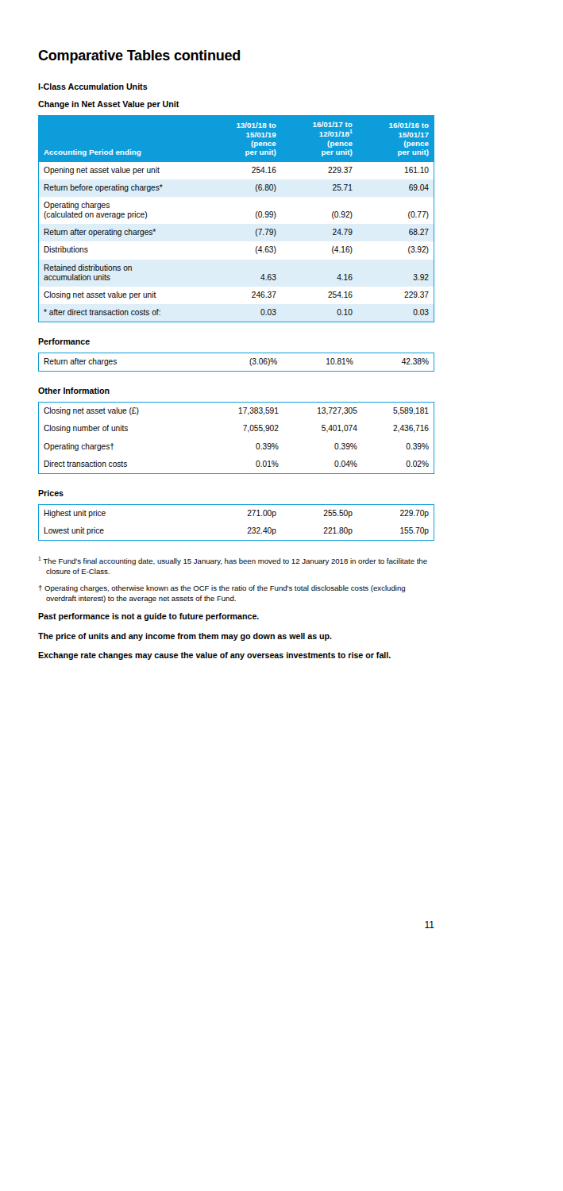Comparative Tables continued
I-Class Accumulation Units
Change in Net Asset Value per Unit
| Accounting Period ending | 13/01/18 to 15/01/19 (pence per unit) | 16/01/17 to 12/01/18 1 (pence per unit) | 16/01/16 to 15/01/17 (pence per unit) |
| --- | --- | --- | --- |
| Opening net asset value per unit | 254.16 | 229.37 | 161.10 |
| Return before operating charges* | (6.80) | 25.71 | 69.04 |
| Operating charges (calculated on average price) | (0.99) | (0.92) | (0.77) |
| Return after operating charges* | (7.79) | 24.79 | 68.27 |
| Distributions | (4.63) | (4.16) | (3.92) |
| Retained distributions on accumulation units | 4.63 | 4.16 | 3.92 |
| Closing net asset value per unit | 246.37 | 254.16 | 229.37 |
| * after direct transaction costs of: | 0.03 | 0.10 | 0.03 |
Performance
| Return after charges | (3.06)% | 10.81% | 42.38% |
Other Information
| Closing net asset value (£) | 17,383,591 | 13,727,305 | 5,589,181 |
| Closing number of units | 7,055,902 | 5,401,074 | 2,436,716 |
| Operating charges† | 0.39% | 0.39% | 0.39% |
| Direct transaction costs | 0.01% | 0.04% | 0.02% |
Prices
| Highest unit price | 271.00p | 255.50p | 229.70p |
| Lowest unit price | 232.40p | 221.80p | 155.70p |
1 The Fund's final accounting date, usually 15 January, has been moved to 12 January 2018 in order to facilitate the closure of E-Class.
† Operating charges, otherwise known as the OCF is the ratio of the Fund's total disclosable costs (excluding overdraft interest) to the average net assets of the Fund.
Past performance is not a guide to future performance.
The price of units and any income from them may go down as well as up.
Exchange rate changes may cause the value of any overseas investments to rise or fall.
11